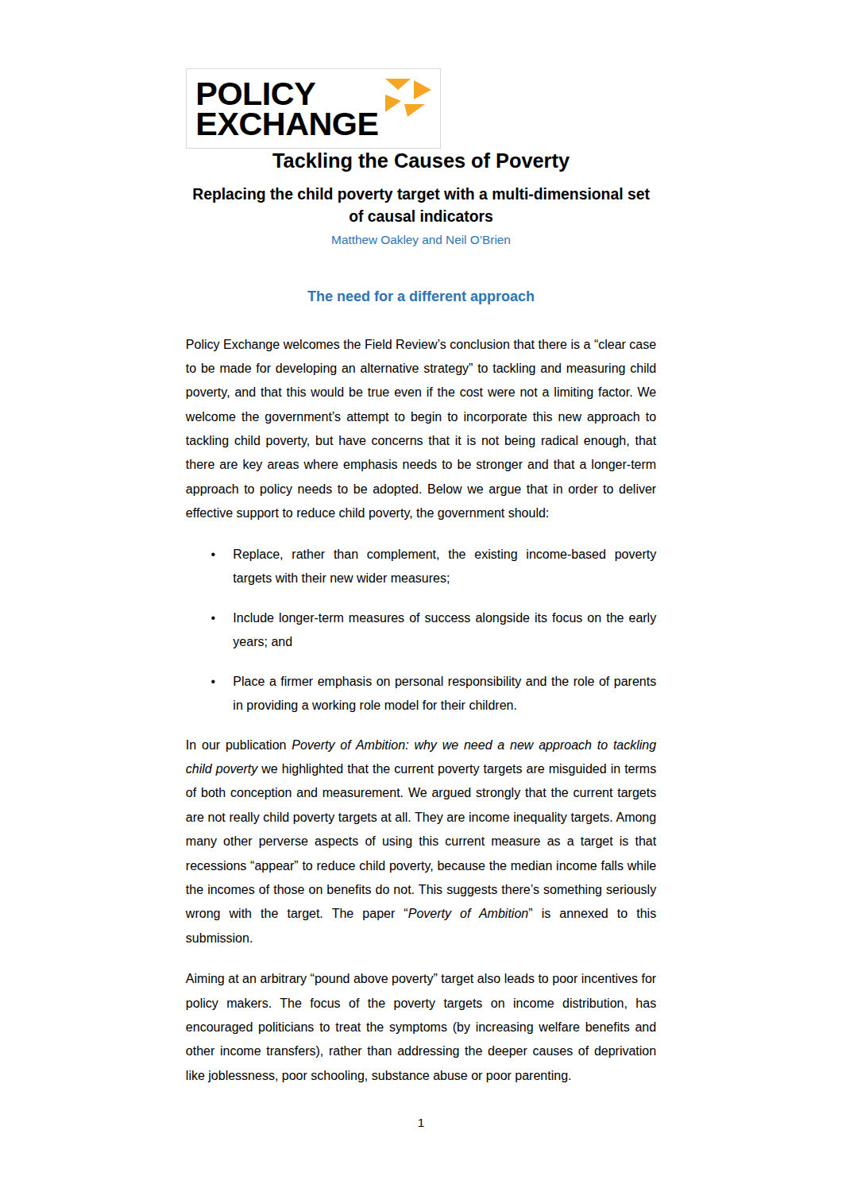POLICY
EXCHANGE
Tackling the Causes of Poverty
Replacing the child poverty target with a multi-dimensional set of causal indicators
Matthew Oakley and Neil O’Brien
The need for a different approach
Policy Exchange welcomes the Field Review’s conclusion that there is a “clear case to be made for developing an alternative strategy” to tackling and measuring child poverty, and that this would be true even if the cost were not a limiting factor. We welcome the government’s attempt to begin to incorporate this new approach to tackling child poverty, but have concerns that it is not being radical enough, that there are key areas where emphasis needs to be stronger and that a longer-term approach to policy needs to be adopted. Below we argue that in order to deliver effective support to reduce child poverty, the government should:
Replace, rather than complement, the existing income-based poverty targets with their new wider measures;
Include longer-term measures of success alongside its focus on the early years; and
Place a firmer emphasis on personal responsibility and the role of parents in providing a working role model for their children.
In our publication Poverty of Ambition: why we need a new approach to tackling child poverty we highlighted that the current poverty targets are misguided in terms of both conception and measurement. We argued strongly that the current targets are not really child poverty targets at all. They are income inequality targets. Among many other perverse aspects of using this current measure as a target is that recessions “appear” to reduce child poverty, because the median income falls while the incomes of those on benefits do not. This suggests there’s something seriously wrong with the target. The paper “Poverty of Ambition” is annexed to this submission.
Aiming at an arbitrary “pound above poverty” target also leads to poor incentives for policy makers. The focus of the poverty targets on income distribution, has encouraged politicians to treat the symptoms (by increasing welfare benefits and other income transfers), rather than addressing the deeper causes of deprivation like joblessness, poor schooling, substance abuse or poor parenting.
1